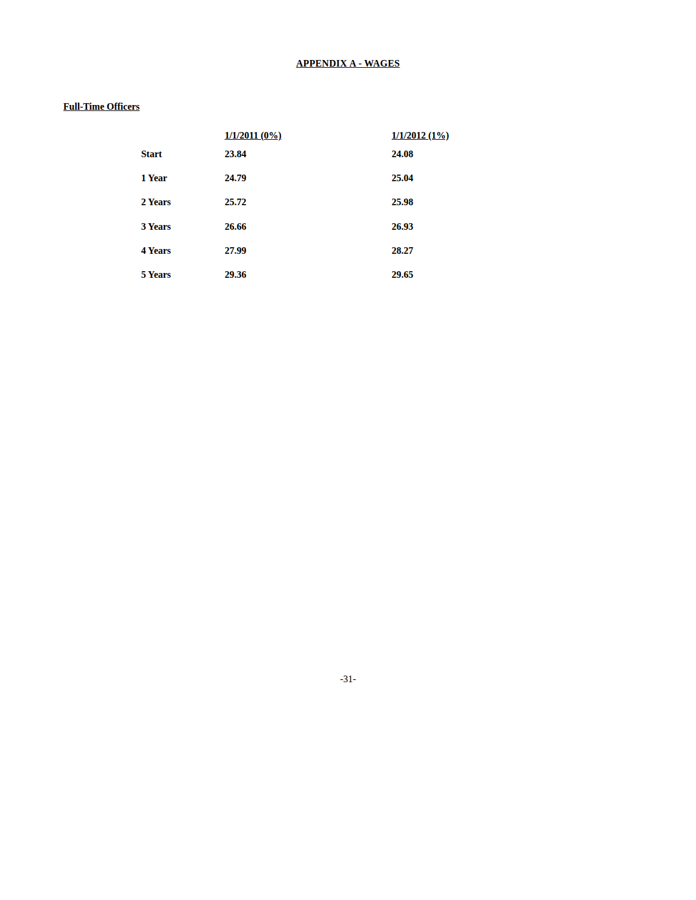APPENDIX A - WAGES
Full-Time Officers
| | 1/1/2011 (0%) | 1/1/2012 (1%) |
| --- | --- | --- |
| Start | 23.84 | 24.08 |
| 1 Year | 24.79 | 25.04 |
| 2 Years | 25.72 | 25.98 |
| 3 Years | 26.66 | 26.93 |
| 4 Years | 27.99 | 28.27 |
| 5 Years | 29.36 | 29.65 |
-31-